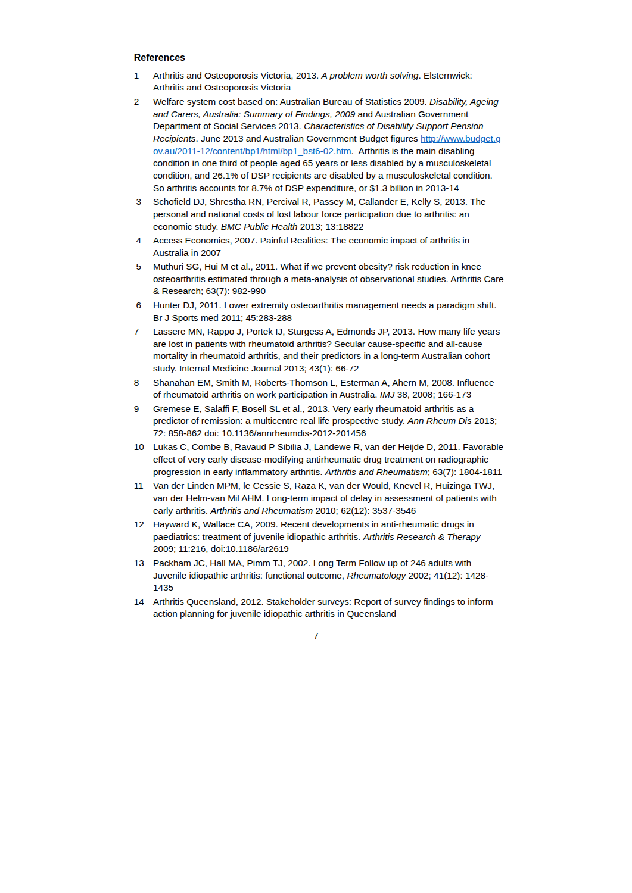References
1 Arthritis and Osteoporosis Victoria, 2013. A problem worth solving. Elsternwick: Arthritis and Osteoporosis Victoria
2 Welfare system cost based on: Australian Bureau of Statistics 2009. Disability, Ageing and Carers, Australia: Summary of Findings, 2009 and Australian Government Department of Social Services 2013. Characteristics of Disability Support Pension Recipients. June 2013 and Australian Government Budget figures http://www.budget.gov.au/2011-12/content/bp1/html/bp1_bst6-02.htm. Arthritis is the main disabling condition in one third of people aged 65 years or less disabled by a musculoskeletal condition, and 26.1% of DSP recipients are disabled by a musculoskeletal condition. So arthritis accounts for 8.7% of DSP expenditure, or $1.3 billion in 2013-14
3 Schofield DJ, Shrestha RN, Percival R, Passey M, Callander E, Kelly S, 2013. The personal and national costs of lost labour force participation due to arthritis: an economic study. BMC Public Health 2013; 13:18822
4 Access Economics, 2007. Painful Realities: The economic impact of arthritis in Australia in 2007
5 Muthuri SG, Hui M et al., 2011. What if we prevent obesity? risk reduction in knee osteoarthritis estimated through a meta-analysis of observational studies. Arthritis Care & Research; 63(7): 982-990
6 Hunter DJ, 2011. Lower extremity osteoarthritis management needs a paradigm shift. Br J Sports med 2011; 45:283-288
7 Lassere MN, Rappo J, Portek IJ, Sturgess A, Edmonds JP, 2013. How many life years are lost in patients with rheumatoid arthritis? Secular cause-specific and all-cause mortality in rheumatoid arthritis, and their predictors in a long-term Australian cohort study. Internal Medicine Journal 2013; 43(1): 66-72
8 Shanahan EM, Smith M, Roberts-Thomson L, Esterman A, Ahern M, 2008. Influence of rheumatoid arthritis on work participation in Australia. IMJ 38, 2008; 166-173
9 Gremese E, Salaffi F, Bosell SL et al., 2013. Very early rheumatoid arthritis as a predictor of remission: a multicentre real life prospective study. Ann Rheum Dis 2013; 72: 858-862 doi: 10.1136/annrheumdis-2012-201456
10 Lukas C, Combe B, Ravaud P Sibilia J, Landewe R, van der Heijde D, 2011. Favorable effect of very early disease-modifying antirheumatic drug treatment on radiographic progression in early inflammatory arthritis. Arthritis and Rheumatism; 63(7): 1804-1811
11 Van der Linden MPM, le Cessie S, Raza K, van der Would, Knevel R, Huizinga TWJ, van der Helm-van Mil AHM. Long-term impact of delay in assessment of patients with early arthritis. Arthritis and Rheumatism 2010; 62(12): 3537-3546
12 Hayward K, Wallace CA, 2009. Recent developments in anti-rheumatic drugs in paediatrics: treatment of juvenile idiopathic arthritis. Arthritis Research & Therapy 2009; 11:216, doi:10.1186/ar2619
13 Packham JC, Hall MA, Pimm TJ, 2002. Long Term Follow up of 246 adults with Juvenile idiopathic arthritis: functional outcome, Rheumatology 2002; 41(12): 1428-1435
14 Arthritis Queensland, 2012. Stakeholder surveys: Report of survey findings to inform action planning for juvenile idiopathic arthritis in Queensland
7